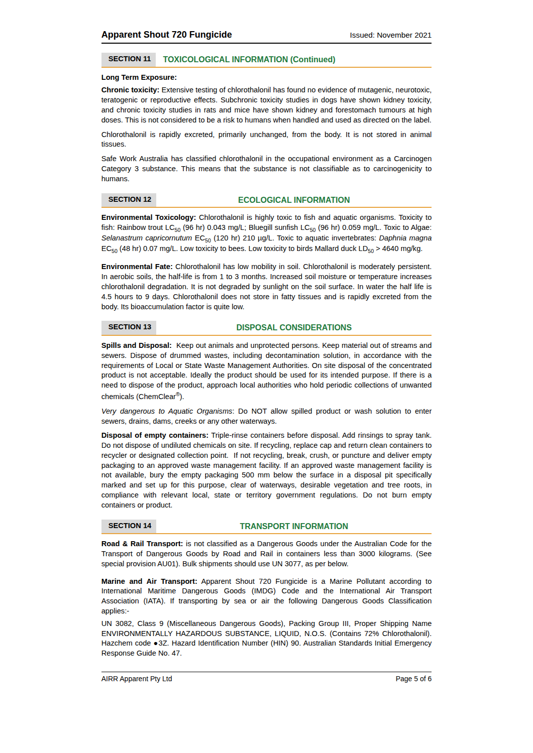Apparent Shout 720 Fungicide
Issued: November 2021
SECTION 11
TOXICOLOGICAL INFORMATION (Continued)
Long Term Exposure:
Chronic toxicity: Extensive testing of chlorothalonil has found no evidence of mutagenic, neurotoxic, teratogenic or reproductive effects. Subchronic toxicity studies in dogs have shown kidney toxicity, and chronic toxicity studies in rats and mice have shown kidney and forestomach tumours at high doses. This is not considered to be a risk to humans when handled and used as directed on the label.
Chlorothalonil is rapidly excreted, primarily unchanged, from the body. It is not stored in animal tissues.
Safe Work Australia has classified chlorothalonil in the occupational environment as a Carcinogen Category 3 substance. This means that the substance is not classifiable as to carcinogenicity to humans.
SECTION 12
ECOLOGICAL INFORMATION
Environmental Toxicology: Chlorothalonil is highly toxic to fish and aquatic organisms. Toxicity to fish: Rainbow trout LC50 (96 hr) 0.043 mg/L; Bluegill sunfish LC50 (96 hr) 0.059 mg/L. Toxic to Algae: Selanastrum capricornutum EC50 (120 hr) 210 µg/L. Toxic to aquatic invertebrates: Daphnia magna EC50 (48 hr) 0.07 mg/L. Low toxicity to bees. Low toxicity to birds Mallard duck LD50 > 4640 mg/kg.
Environmental Fate: Chlorothalonil has low mobility in soil. Chlorothalonil is moderately persistent. In aerobic soils, the half-life is from 1 to 3 months. Increased soil moisture or temperature increases chlorothalonil degradation. It is not degraded by sunlight on the soil surface. In water the half life is 4.5 hours to 9 days. Chlorothalonil does not store in fatty tissues and is rapidly excreted from the body. Its bioaccumulation factor is quite low.
SECTION 13
DISPOSAL CONSIDERATIONS
Spills and Disposal: Keep out animals and unprotected persons. Keep material out of streams and sewers. Dispose of drummed wastes, including decontamination solution, in accordance with the requirements of Local or State Waste Management Authorities. On site disposal of the concentrated product is not acceptable. Ideally the product should be used for its intended purpose. If there is a need to dispose of the product, approach local authorities who hold periodic collections of unwanted chemicals (ChemClear®).
Very dangerous to Aquatic Organisms: Do NOT allow spilled product or wash solution to enter sewers, drains, dams, creeks or any other waterways.
Disposal of empty containers: Triple-rinse containers before disposal. Add rinsings to spray tank. Do not dispose of undiluted chemicals on site. If recycling, replace cap and return clean containers to recycler or designated collection point. If not recycling, break, crush, or puncture and deliver empty packaging to an approved waste management facility. If an approved waste management facility is not available, bury the empty packaging 500 mm below the surface in a disposal pit specifically marked and set up for this purpose, clear of waterways, desirable vegetation and tree roots, in compliance with relevant local, state or territory government regulations. Do not burn empty containers or product.
SECTION 14
TRANSPORT INFORMATION
Road & Rail Transport: is not classified as a Dangerous Goods under the Australian Code for the Transport of Dangerous Goods by Road and Rail in containers less than 3000 kilograms. (See special provision AU01). Bulk shipments should use UN 3077, as per below.
Marine and Air Transport: Apparent Shout 720 Fungicide is a Marine Pollutant according to International Maritime Dangerous Goods (IMDG) Code and the International Air Transport Association (IATA). If transporting by sea or air the following Dangerous Goods Classification applies:-
UN 3082, Class 9 (Miscellaneous Dangerous Goods), Packing Group III, Proper Shipping Name ENVIRONMENTALLY HAZARDOUS SUBSTANCE, LIQUID, N.O.S. (Contains 72% Chlorothalonil). Hazchem code ●3Z. Hazard Identification Number (HIN) 90. Australian Standards Initial Emergency Response Guide No. 47.
AIRR Apparent Pty Ltd
Page 5 of 6